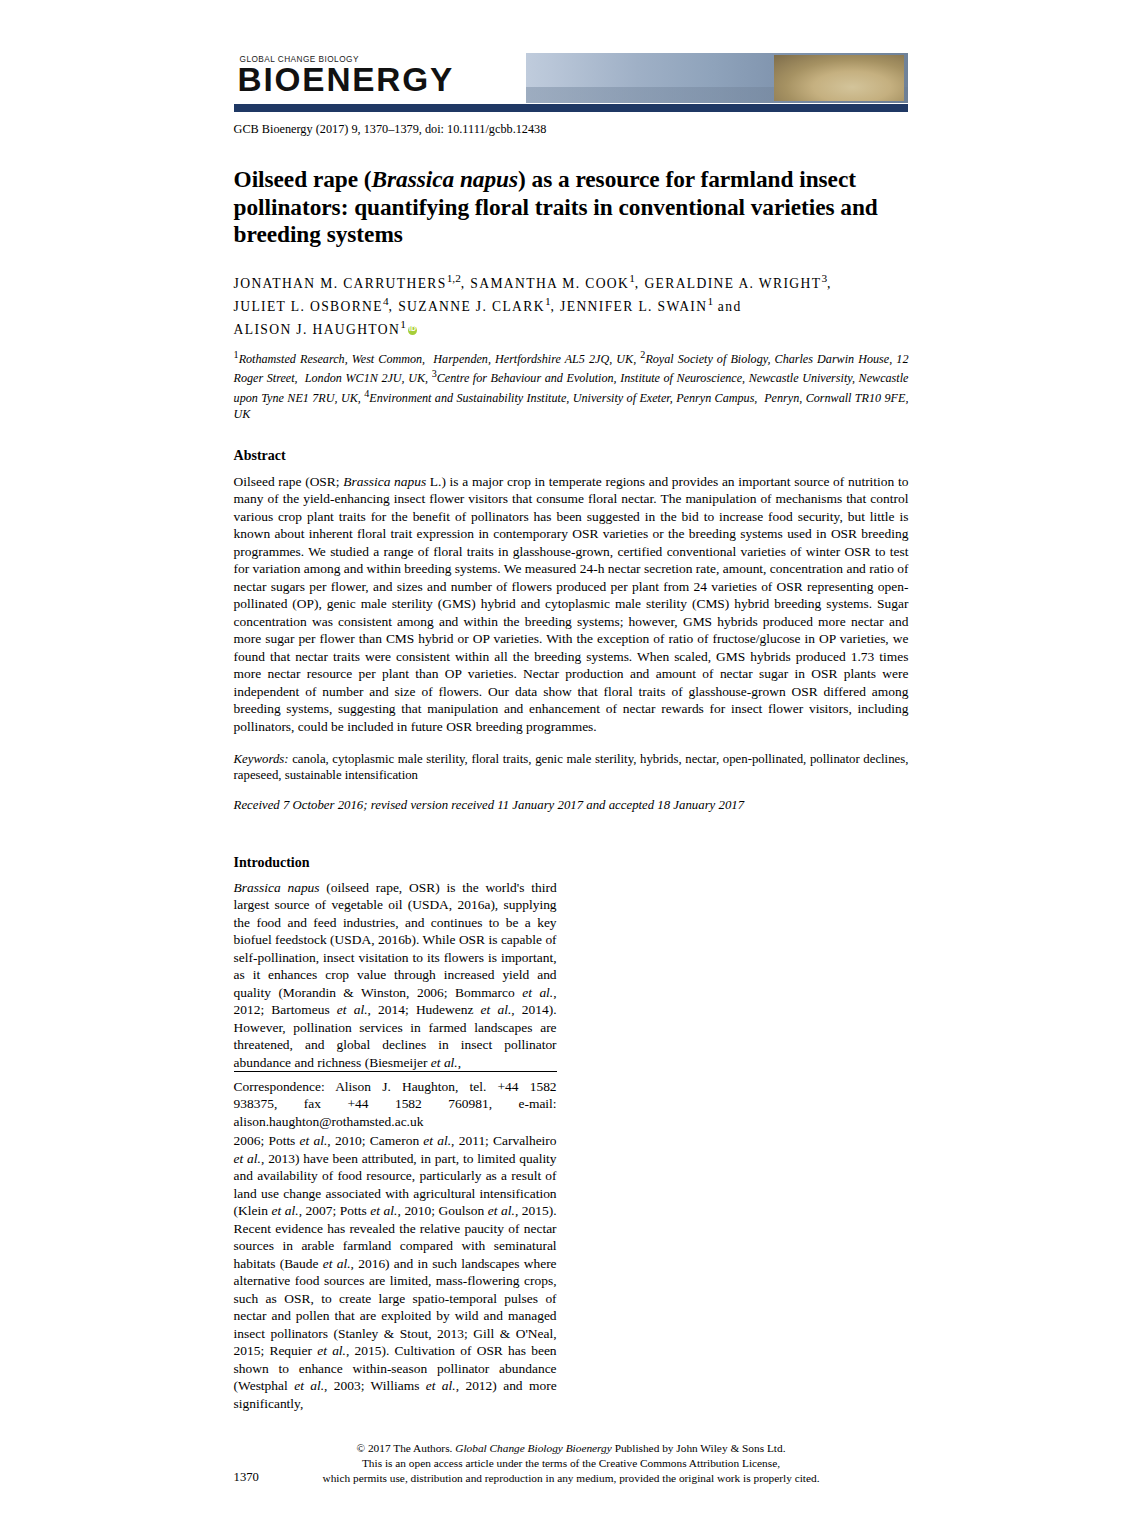GLOBAL CHANGE BIOLOGY
BIOENERGY
GCB Bioenergy (2017) 9, 1370–1379, doi: 10.1111/gcbb.12438
Oilseed rape (Brassica napus) as a resource for farmland insect pollinators: quantifying floral traits in conventional varieties and breeding systems
JONATHAN M. CARRUTHERS1,2, SAMANTHA M. COOK1, GERALDINE A. WRIGHT3,
JULIET L. OSBORNE4, SUZANNE J. CLARK1, JENNIFER L. SWAIN1 and
ALISON J. HAUGHTON1
1Rothamsted Research, West Common, Harpenden, Hertfordshire AL5 2JQ, UK, 2Royal Society of Biology, Charles Darwin House, 12 Roger Street, London WC1N 2JU, UK, 3Centre for Behaviour and Evolution, Institute of Neuroscience, Newcastle University, Newcastle upon Tyne NE1 7RU, UK, 4Environment and Sustainability Institute, University of Exeter, Penryn Campus, Penryn, Cornwall TR10 9FE, UK
Abstract
Oilseed rape (OSR; Brassica napus L.) is a major crop in temperate regions and provides an important source of nutrition to many of the yield-enhancing insect flower visitors that consume floral nectar. The manipulation of mechanisms that control various crop plant traits for the benefit of pollinators has been suggested in the bid to increase food security, but little is known about inherent floral trait expression in contemporary OSR varieties or the breeding systems used in OSR breeding programmes. We studied a range of floral traits in glasshouse-grown, certified conventional varieties of winter OSR to test for variation among and within breeding systems. We measured 24-h nectar secretion rate, amount, concentration and ratio of nectar sugars per flower, and sizes and number of flowers produced per plant from 24 varieties of OSR representing open-pollinated (OP), genic male sterility (GMS) hybrid and cytoplasmic male sterility (CMS) hybrid breeding systems. Sugar concentration was consistent among and within the breeding systems; however, GMS hybrids produced more nectar and more sugar per flower than CMS hybrid or OP varieties. With the exception of ratio of fructose/glucose in OP varieties, we found that nectar traits were consistent within all the breeding systems. When scaled, GMS hybrids produced 1.73 times more nectar resource per plant than OP varieties. Nectar production and amount of nectar sugar in OSR plants were independent of number and size of flowers. Our data show that floral traits of glasshouse-grown OSR differed among breeding systems, suggesting that manipulation and enhancement of nectar rewards for insect flower visitors, including pollinators, could be included in future OSR breeding programmes.
Keywords: canola, cytoplasmic male sterility, floral traits, genic male sterility, hybrids, nectar, open-pollinated, pollinator declines, rapeseed, sustainable intensification
Received 7 October 2016; revised version received 11 January 2017 and accepted 18 January 2017
Introduction
Brassica napus (oilseed rape, OSR) is the world's third largest source of vegetable oil (USDA, 2016a), supplying the food and feed industries, and continues to be a key biofuel feedstock (USDA, 2016b). While OSR is capable of self-pollination, insect visitation to its flowers is important, as it enhances crop value through increased yield and quality (Morandin & Winston, 2006; Bommarco et al., 2012; Bartomeus et al., 2014; Hudewenz et al., 2014). However, pollination services in farmed landscapes are threatened, and global declines in insect pollinator abundance and richness (Biesmeijer et al.,
Correspondence: Alison J. Haughton, tel. +44 1582 938375, fax +44 1582 760981, e-mail: alison.haughton@rothamsted.ac.uk
2006; Potts et al., 2010; Cameron et al., 2011; Carvalheiro et al., 2013) have been attributed, in part, to limited quality and availability of food resource, particularly as a result of land use change associated with agricultural intensification (Klein et al., 2007; Potts et al., 2010; Goulson et al., 2015). Recent evidence has revealed the relative paucity of nectar sources in arable farmland compared with seminatural habitats (Baude et al., 2016) and in such landscapes where alternative food sources are limited, mass-flowering crops, such as OSR, to create large spatio-temporal pulses of nectar and pollen that are exploited by wild and managed insect pollinators (Stanley & Stout, 2013; Gill & O'Neal, 2015; Requier et al., 2015). Cultivation of OSR has been shown to enhance within-season pollinator abundance (Westphal et al., 2003; Williams et al., 2012) and more significantly,
1370
© 2017 The Authors. Global Change Biology Bioenergy Published by John Wiley & Sons Ltd.
This is an open access article under the terms of the Creative Commons Attribution License,
which permits use, distribution and reproduction in any medium, provided the original work is properly cited.